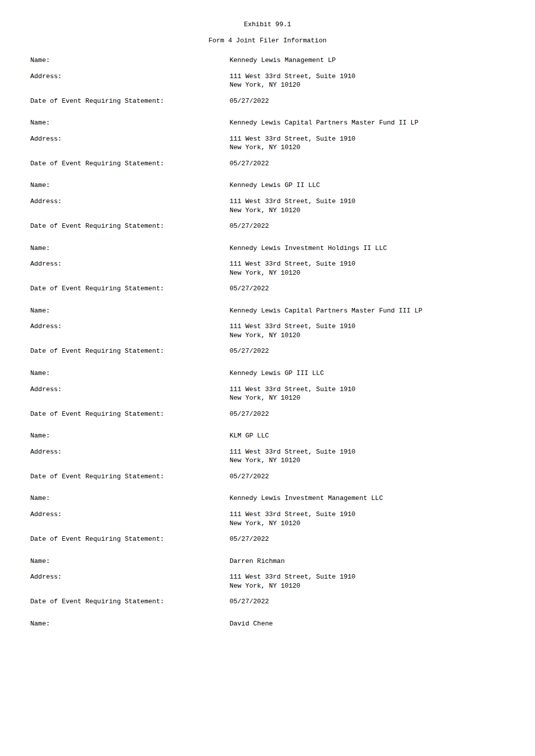Exhibit 99.1
Form 4 Joint Filer Information
| Name: | Kennedy Lewis Management LP |
| Address: | 111 West 33rd Street, Suite 1910 New York, NY 10120 |
| Date of Event Requiring Statement: | 05/27/2022 |
| Name: | Kennedy Lewis Capital Partners Master Fund II LP |
| Address: | 111 West 33rd Street, Suite 1910 New York, NY 10120 |
| Date of Event Requiring Statement: | 05/27/2022 |
| Name: | Kennedy Lewis GP II LLC |
| Address: | 111 West 33rd Street, Suite 1910 New York, NY 10120 |
| Date of Event Requiring Statement: | 05/27/2022 |
| Name: | Kennedy Lewis Investment Holdings II LLC |
| Address: | 111 West 33rd Street, Suite 1910 New York, NY 10120 |
| Date of Event Requiring Statement: | 05/27/2022 |
| Name: | Kennedy Lewis Capital Partners Master Fund III LP |
| Address: | 111 West 33rd Street, Suite 1910 New York, NY 10120 |
| Date of Event Requiring Statement: | 05/27/2022 |
| Name: | Kennedy Lewis GP III LLC |
| Address: | 111 West 33rd Street, Suite 1910 New York, NY 10120 |
| Date of Event Requiring Statement: | 05/27/2022 |
| Name: | KLM GP LLC |
| Address: | 111 West 33rd Street, Suite 1910 New York, NY 10120 |
| Date of Event Requiring Statement: | 05/27/2022 |
| Name: | Kennedy Lewis Investment Management LLC |
| Address: | 111 West 33rd Street, Suite 1910 New York, NY 10120 |
| Date of Event Requiring Statement: | 05/27/2022 |
| Name: | Darren Richman |
| Address: | 111 West 33rd Street, Suite 1910 New York, NY 10120 |
| Date of Event Requiring Statement: | 05/27/2022 |
| Name: | David Chene |